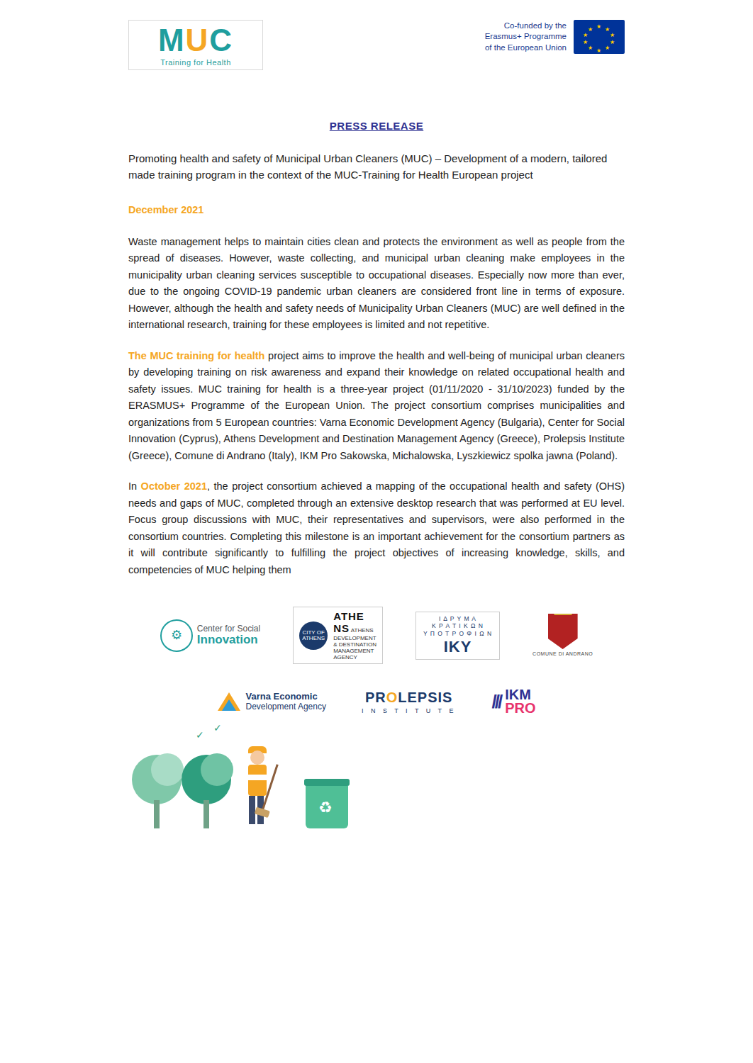MUC
Training for Health
Co-funded by the
Erasmus+ Programme
of the European Union
★ ★ ★ ★ ★ ★ ★ ★ ★ ★
PRESS RELEASE
Promoting health and safety of Municipal Urban Cleaners (MUC) – Development of a modern, tailored made training program in the context of the MUC-Training for Health European project
December 2021
Waste management helps to maintain cities clean and protects the environment as well as people from the spread of diseases. However, waste collecting, and municipal urban cleaning make employees in the municipality urban cleaning services susceptible to occupational diseases. Especially now more than ever, due to the ongoing COVID-19 pandemic urban cleaners are considered front line in terms of exposure. However, although the health and safety needs of Municipality Urban Cleaners (MUC) are well defined in the international research, training for these employees is limited and not repetitive.
The MUC training for health project aims to improve the health and well-being of municipal urban cleaners by developing training on risk awareness and expand their knowledge on related occupational health and safety issues. MUC training for health is a three-year project (01/11/2020 - 31/10/2023) funded by the ERASMUS+ Programme of the European Union. The project consortium comprises municipalities and organizations from 5 European countries: Varna Economic Development Agency (Bulgaria), Center for Social Innovation (Cyprus), Athens Development and Destination Management Agency (Greece), Prolepsis Institute (Greece), Comune di Andrano (Italy), IKM Pro Sakowska, Michalowska, Lyszkiewicz spolka jawna (Poland).
In October 2021, the project consortium achieved a mapping of the occupational health and safety (OHS) needs and gaps of MUC, completed through an extensive desktop research that was performed at EU level. Focus group discussions with MUC, their representatives and supervisors, were also performed in the consortium countries. Completing this milestone is an important achievement for the consortium partners as it will contribute significantly to fulfilling the project objectives of increasing knowledge, skills, and competencies of MUC helping them
⚙
Center for Social Innovation
CITY OF
ATHENS
ATHE
NS ATHENS
DEVELOPMENT
& DESTINATION
MANAGEMENT
AGENCY
Ι Δ Ρ Υ Μ Α
Κ Ρ Α Τ Ι Κ Ω Ν
Υ Π Ο Τ Ρ Ο Φ Ι Ω Ν
IKY
COMUNE DI ANDRANO
Varna Economic Development Agency
PROLEPSIS
I N S T I T U T E
///
IKM
PRO
✓
✓
♻